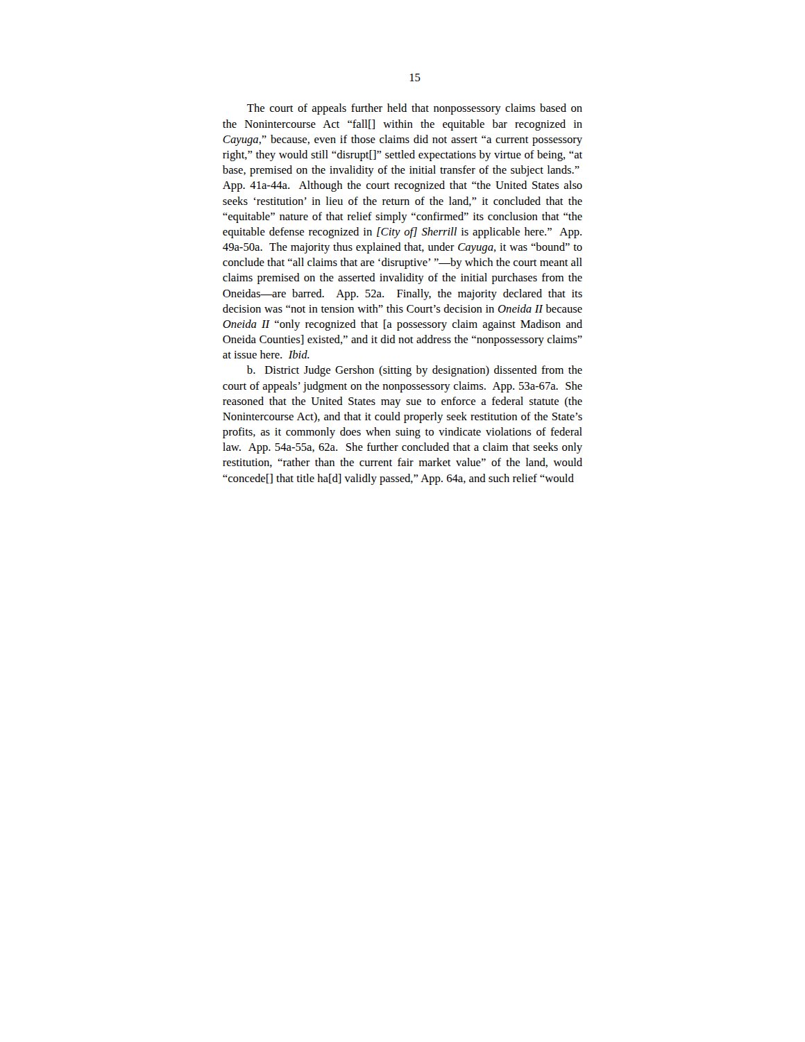15
The court of appeals further held that nonpossessory claims based on the Nonintercourse Act “fall[] within the equitable bar recognized in Cayuga,” because, even if those claims did not assert “a current possessory right,” they would still “disrupt[]” settled expectations by virtue of being, “at base, premised on the invalidity of the initial transfer of the subject lands.” App. 41a-44a. Although the court recognized that “the United States also seeks ‘restitution’ in lieu of the return of the land,” it concluded that the “equitable” nature of that relief simply “confirmed” its conclusion that “the equitable defense recognized in [City of] Sherrill is applicable here.” App. 49a-50a. The majority thus explained that, under Cayuga, it was “bound” to conclude that “all claims that are ‘disruptive’ ”—by which the court meant all claims premised on the asserted invalidity of the initial purchases from the Oneidas—are barred. App. 52a. Finally, the majority declared that its decision was “not in tension with” this Court’s decision in Oneida II because Oneida II “only recognized that [a possessory claim against Madison and Oneida Counties] existed,” and it did not address the “nonpossessory claims” at issue here. Ibid.
b. District Judge Gershon (sitting by designation) dissented from the court of appeals’ judgment on the nonpossessory claims. App. 53a-67a. She reasoned that the United States may sue to enforce a federal statute (the Nonintercourse Act), and that it could properly seek restitution of the State’s profits, as it commonly does when suing to vindicate violations of federal law. App. 54a-55a, 62a. She further concluded that a claim that seeks only restitution, “rather than the current fair market value” of the land, would “concede[] that title ha[d] validly passed,” App. 64a, and such relief “would